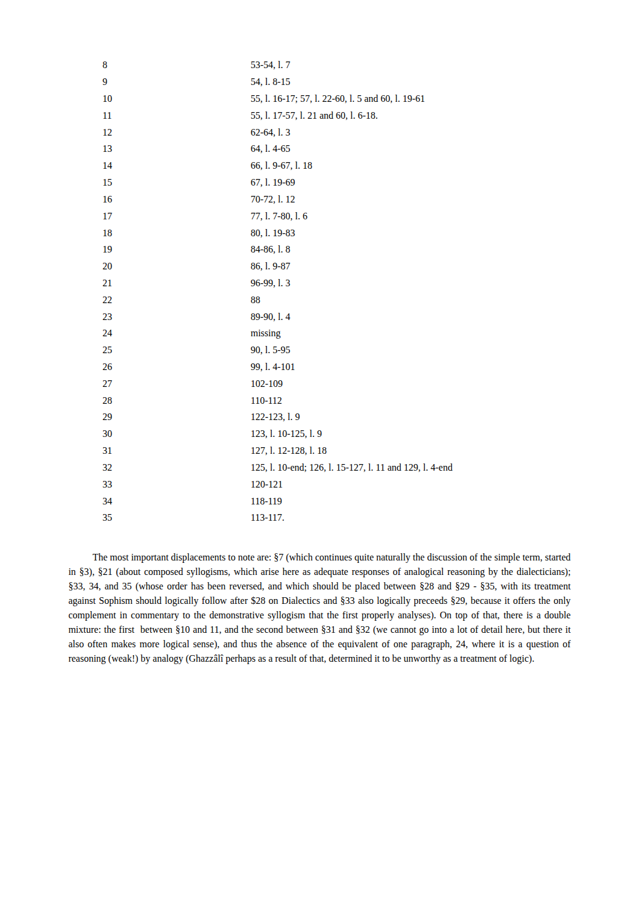| 8 | 53-54, l. 7 |
| 9 | 54, l. 8-15 |
| 10 | 55, l. 16-17; 57, l. 22-60, l. 5 and 60, l. 19-61 |
| 11 | 55, l. 17-57, l. 21 and 60, l. 6-18. |
| 12 | 62-64, l. 3 |
| 13 | 64, l. 4-65 |
| 14 | 66, l. 9-67, l. 18 |
| 15 | 67, l. 19-69 |
| 16 | 70-72, l. 12 |
| 17 | 77, l. 7-80, l. 6 |
| 18 | 80, l. 19-83 |
| 19 | 84-86, l. 8 |
| 20 | 86, l. 9-87 |
| 21 | 96-99, l. 3 |
| 22 | 88 |
| 23 | 89-90, l. 4 |
| 24 | missing |
| 25 | 90, l. 5-95 |
| 26 | 99, l. 4-101 |
| 27 | 102-109 |
| 28 | 110-112 |
| 29 | 122-123, l. 9 |
| 30 | 123, l. 10-125, l. 9 |
| 31 | 127, l. 12-128, l. 18 |
| 32 | 125, l. 10-end; 126, l. 15-127, l. 11 and 129, l. 4-end |
| 33 | 120-121 |
| 34 | 118-119 |
| 35 | 113-117. |
The most important displacements to note are: §7 (which continues quite naturally the discussion of the simple term, started in §3), §21 (about composed syllogisms, which arise here as adequate responses of analogical reasoning by the dialecticians); §33, 34, and 35 (whose order has been reversed, and which should be placed between §28 and §29 - §35, with its treatment against Sophism should logically follow after $28 on Dialectics and §33 also logically preceeds §29, because it offers the only complement in commentary to the demonstrative syllogism that the first properly analyses). On top of that, there is a double mixture: the first between §10 and 11, and the second between §31 and §32 (we cannot go into a lot of detail here, but there it also often makes more logical sense), and thus the absence of the equivalent of one paragraph, 24, where it is a question of reasoning (weak!) by analogy (Ghazzâlî perhaps as a result of that, determined it to be unworthy as a treatment of logic).